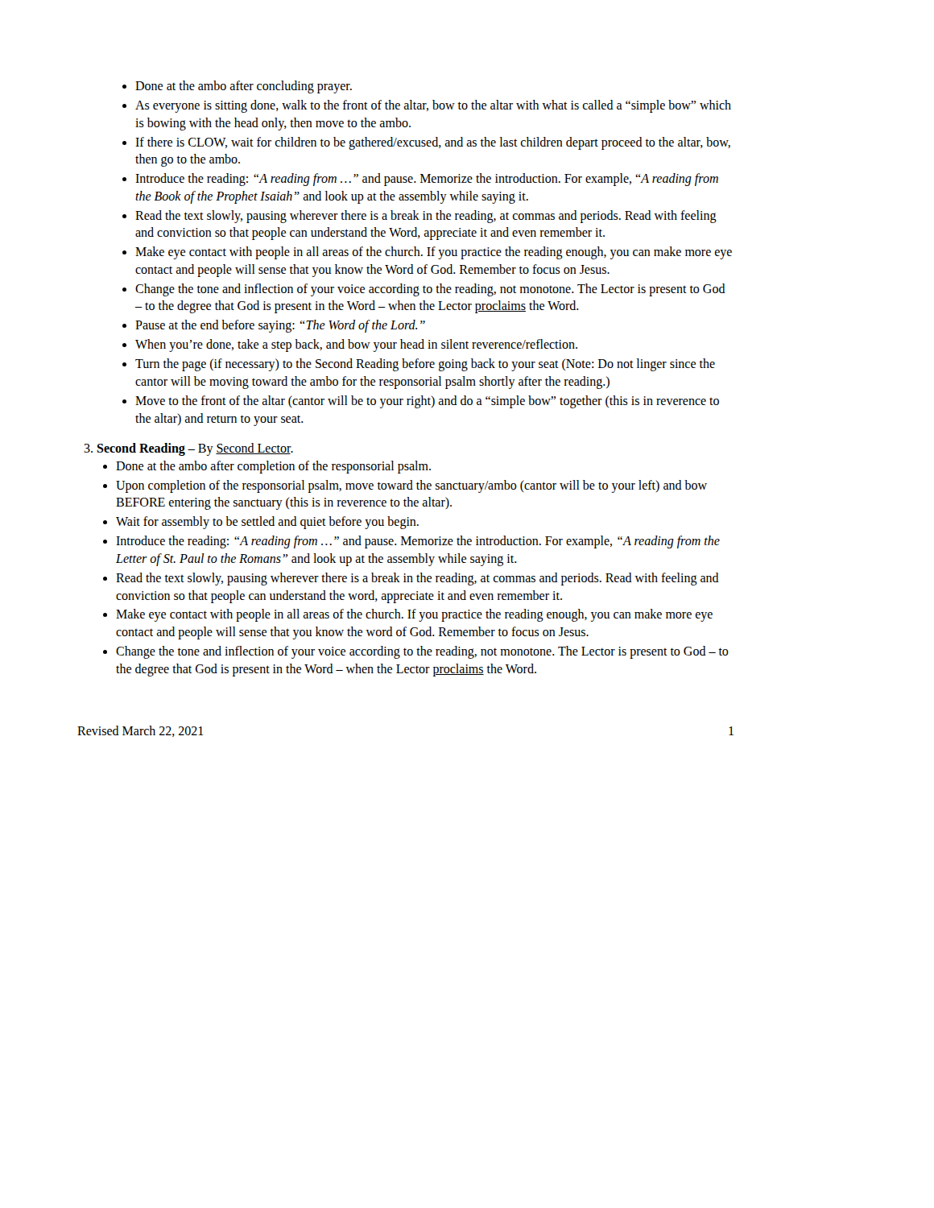Done at the ambo after concluding prayer.
As everyone is sitting done, walk to the front of the altar, bow to the altar with what is called a “simple bow” which is bowing with the head only, then move to the ambo.
If there is CLOW, wait for children to be gathered/excused, and as the last children depart proceed to the altar, bow, then go to the ambo.
Introduce the reading: “A reading from …” and pause. Memorize the introduction. For example, “A reading from the Book of the Prophet Isaiah” and look up at the assembly while saying it.
Read the text slowly, pausing wherever there is a break in the reading, at commas and periods. Read with feeling and conviction so that people can understand the Word, appreciate it and even remember it.
Make eye contact with people in all areas of the church. If you practice the reading enough, you can make more eye contact and people will sense that you know the Word of God. Remember to focus on Jesus.
Change the tone and inflection of your voice according to the reading, not monotone. The Lector is present to God – to the degree that God is present in the Word – when the Lector proclaims the Word.
Pause at the end before saying: “The Word of the Lord.”
When you’re done, take a step back, and bow your head in silent reverence/reflection.
Turn the page (if necessary) to the Second Reading before going back to your seat (Note: Do not linger since the cantor will be moving toward the ambo for the responsorial psalm shortly after the reading.)
Move to the front of the altar (cantor will be to your right) and do a “simple bow” together (this is in reverence to the altar) and return to your seat.
Second Reading – By Second Lector.
Done at the ambo after completion of the responsorial psalm.
Upon completion of the responsorial psalm, move toward the sanctuary/ambo (cantor will be to your left) and bow BEFORE entering the sanctuary (this is in reverence to the altar).
Wait for assembly to be settled and quiet before you begin.
Introduce the reading: “A reading from …” and pause. Memorize the introduction. For example, “A reading from the Letter of St. Paul to the Romans” and look up at the assembly while saying it.
Read the text slowly, pausing wherever there is a break in the reading, at commas and periods. Read with feeling and conviction so that people can understand the word, appreciate it and even remember it.
Make eye contact with people in all areas of the church. If you practice the reading enough, you can make more eye contact and people will sense that you know the word of God. Remember to focus on Jesus.
Change the tone and inflection of your voice according to the reading, not monotone. The Lector is present to God – to the degree that God is present in the Word – when the Lector proclaims the Word.
Revised March 22, 2021 1